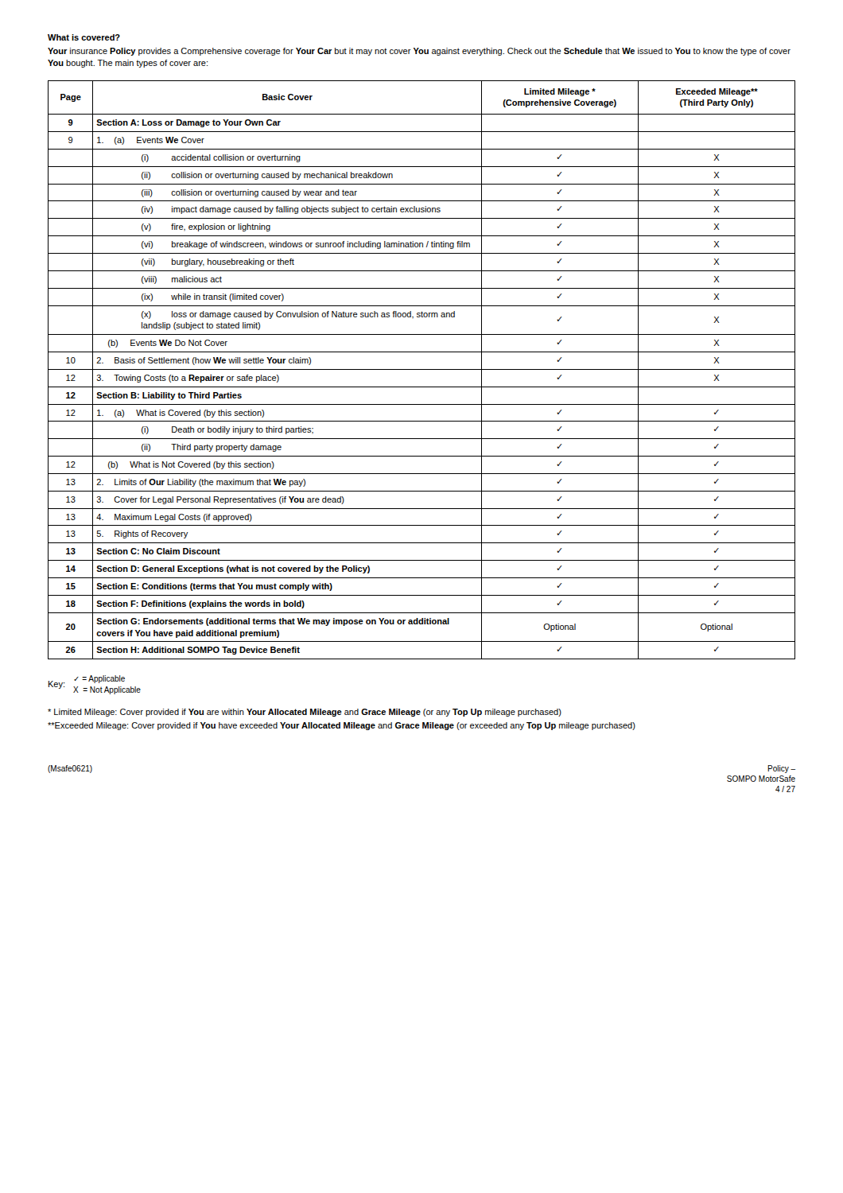What is covered?
Your insurance Policy provides a Comprehensive coverage for Your Car but it may not cover You against everything. Check out the Schedule that We issued to You to know the type of cover You bought. The main types of cover are:
| Page | Basic Cover | Limited Mileage * (Comprehensive Coverage) | Exceeded Mileage** (Third Party Only) |
| --- | --- | --- | --- |
| 9 | Section A: Loss or Damage to Your Own Car | | |
| 9 | 1. (a) Events We Cover | | |
| | (i) accidental collision or overturning | ✓ | X |
| | (ii) collision or overturning caused by mechanical breakdown | ✓ | X |
| | (iii) collision or overturning caused by wear and tear | ✓ | X |
| | (iv) impact damage caused by falling objects subject to certain exclusions | ✓ | X |
| | (v) fire, explosion or lightning | ✓ | X |
| | (vi) breakage of windscreen, windows or sunroof including lamination / tinting film | ✓ | X |
| | (vii) burglary, housebreaking or theft | ✓ | X |
| | (viii) malicious act | ✓ | X |
| | (ix) while in transit (limited cover) | ✓ | X |
| | (x) loss or damage caused by Convulsion of Nature such as flood, storm and landslip (subject to stated limit) | ✓ | X |
| | (b) Events We Do Not Cover | ✓ | X |
| 10 | 2. Basis of Settlement (how We will settle Your claim) | ✓ | X |
| 12 | 3. Towing Costs (to a Repairer or safe place) | ✓ | X |
| 12 | Section B: Liability to Third Parties | | |
| 12 | 1. (a) What is Covered (by this section) | ✓ | ✓ |
| | (i) Death or bodily injury to third parties; | ✓ | ✓ |
| | (ii) Third party property damage | ✓ | ✓ |
| 12 | (b) What is Not Covered (by this section) | ✓ | ✓ |
| 13 | 2. Limits of Our Liability (the maximum that We pay) | ✓ | ✓ |
| 13 | 3. Cover for Legal Personal Representatives (if You are dead) | ✓ | ✓ |
| 13 | 4. Maximum Legal Costs (if approved) | ✓ | ✓ |
| 13 | 5. Rights of Recovery | ✓ | ✓ |
| 13 | Section C: No Claim Discount | ✓ | ✓ |
| 14 | Section D: General Exceptions (what is not covered by the Policy) | ✓ | ✓ |
| 15 | Section E: Conditions (terms that You must comply with) | ✓ | ✓ |
| 18 | Section F: Definitions (explains the words in bold) | ✓ | ✓ |
| 20 | Section G: Endorsements (additional terms that We may impose on You or additional covers if You have paid additional premium) | Optional | Optional |
| 26 | Section H: Additional SOMPO Tag Device Benefit | ✓ | ✓ |
| Key: | ✓ = Applicable |
| X = Not Applicable |
* Limited Mileage: Cover provided if You are within Your Allocated Mileage and Grace Mileage (or any Top Up mileage purchased)
**Exceeded Mileage: Cover provided if You have exceeded Your Allocated Mileage and Grace Mileage (or exceeded any Top Up mileage purchased)
(Msafe0621)
Policy –
SOMPO MotorSafe
4 / 27